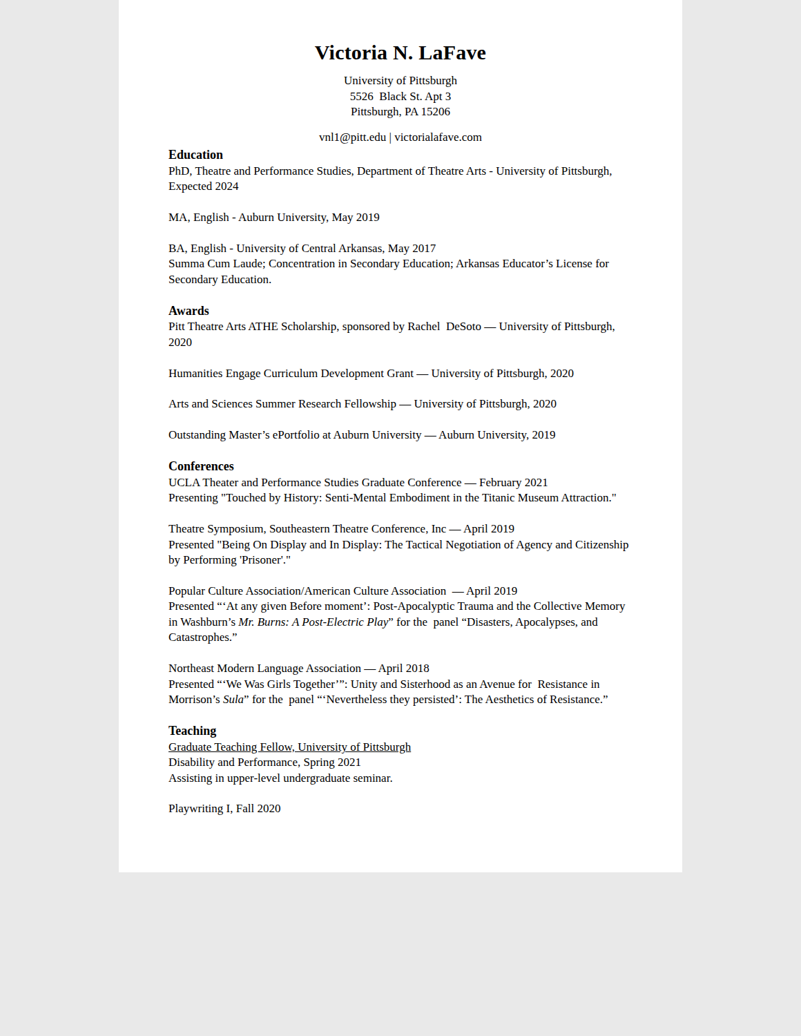Victoria N. LaFave
University of Pittsburgh
5526 Black St. Apt 3
Pittsburgh, PA 15206
vnl1@pitt.edu | victorialafave.com
Education
PhD, Theatre and Performance Studies, Department of Theatre Arts - University of Pittsburgh, Expected 2024
MA, English - Auburn University, May 2019
BA, English - University of Central Arkansas, May 2017
Summa Cum Laude; Concentration in Secondary Education; Arkansas Educator’s License for Secondary Education.
Awards
Pitt Theatre Arts ATHE Scholarship, sponsored by Rachel DeSoto — University of Pittsburgh, 2020
Humanities Engage Curriculum Development Grant — University of Pittsburgh, 2020
Arts and Sciences Summer Research Fellowship — University of Pittsburgh, 2020
Outstanding Master’s ePortfolio at Auburn University — Auburn University, 2019
Conferences
UCLA Theater and Performance Studies Graduate Conference — February 2021
Presenting "Touched by History: Senti-Mental Embodiment in the Titanic Museum Attraction."
Theatre Symposium, Southeastern Theatre Conference, Inc — April 2019
Presented "Being On Display and In Display: The Tactical Negotiation of Agency and Citizenship by Performing 'Prisoner'."
Popular Culture Association/American Culture Association — April 2019
Presented “‘At any given Before moment’: Post-Apocalyptic Trauma and the Collective Memory in Washburn’s Mr. Burns: A Post-Electric Play” for the panel “Disasters, Apocalypses, and Catastrophes.”
Northeast Modern Language Association — April 2018
Presented “‘We Was Girls Together’”: Unity and Sisterhood as an Avenue for Resistance in Morrison’s Sula” for the panel “‘Nevertheless they persisted’: The Aesthetics of Resistance.”
Teaching
Graduate Teaching Fellow, University of Pittsburgh
Disability and Performance, Spring 2021
Assisting in upper-level undergraduate seminar.
Playwriting I, Fall 2020